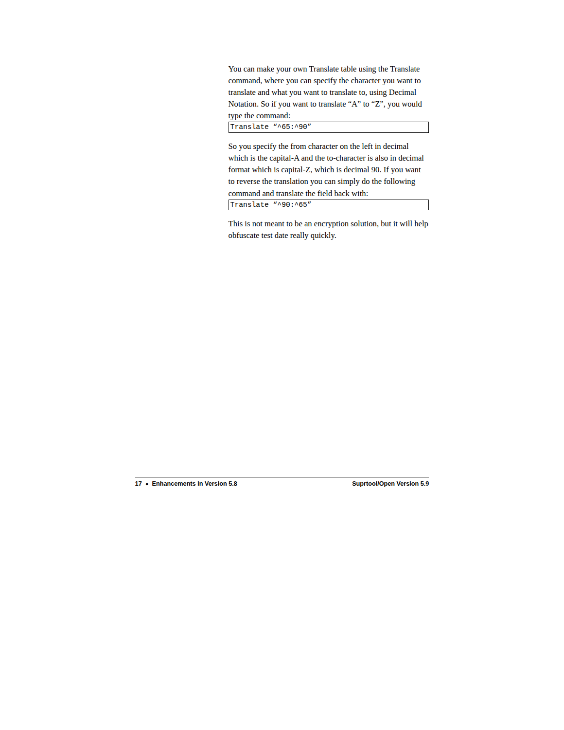You can make your own Translate table using the Translate command, where you can specify the character you want to translate and what you want to translate to, using Decimal Notation. So if you want to translate “A” to “Z”, you would type the command:
Translate “^65:^90”
So you specify the from character on the left in decimal which is the capital-A and the to-character is also in decimal format which is capital-Z, which is decimal 90. If you want to reverse the translation you can simply do the following command and translate the field back with:
Translate “^90:^65”
This is not meant to be an encryption solution, but it will help obfuscate test date really quickly.
17 ● Enhancements in Version 5.8 Suprtool/Open Version 5.9